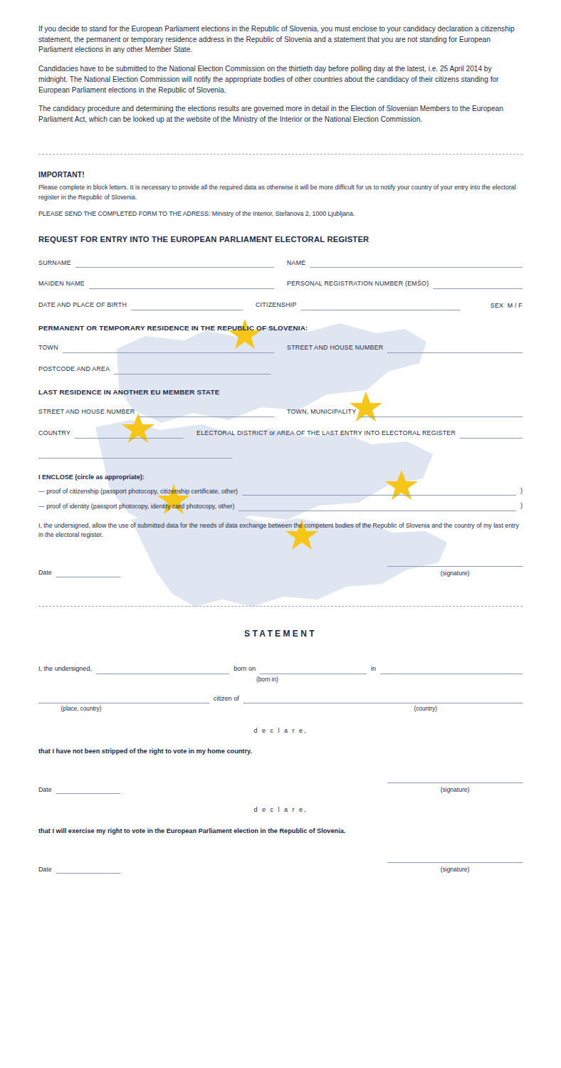If you decide to stand for the European Parliament elections in the Republic of Slovenia, you must enclose to your candidacy declaration a citizenship statement, the permanent or temporary residence address in the Republic of Slovenia and a statement that you are not standing for European Parliament elections in any other Member State.
Candidacies have to be submitted to the National Election Commission on the thirtieth day before polling day at the latest, i.e. 25 April 2014 by midnight. The National Election Commission will notify the appropriate bodies of other countries about the candidacy of their citizens standing for European Parliament elections in the Republic of Slovenia.
The candidacy procedure and determining the elections results are governed more in detail in the Election of Slovenian Members to the European Parliament Act, which can be looked up at the website of the Ministry of the Interior or the National Election Commission.
IMPORTANT!
Please complete in block letters. It is necessary to provide all the required data as otherwise it will be more difficult for us to notify your country of your entry into the electoral register in the Republic of Slovenia.
PLEASE SEND THE COMPLETED FORM TO THE ADRESS: Ministry of the Interior, Stefanova 2, 1000 Ljubljana.
REQUEST FOR ENTRY INTO THE EUROPEAN PARLIAMENT ELECTORAL REGISTER
SURNAME
NAME
MAIDEN NAME
PERSONAL REGISTRATION NUMBER (EMŠO)
DATE AND PLACE OF BIRTH
CITIZENSHIP
SEX M / F
PERMANENT OR TEMPORARY RESIDENCE IN THE REPUBLIC OF SLOVENIA:
TOWN
STREET AND HOUSE NUMBER
POSTCODE AND AREA
LAST RESIDENCE IN ANOTHER EU MEMBER STATE
STREET AND HOUSE NUMBER
TOWN, MUNICIPALITY
COUNTRY
ELECTORAL DISTRICT or AREA OF THE LAST ENTRY INTO ELECTORAL REGISTER
I ENCLOSE (circle as appropriate):
— proof of citizenship (passport photocopy, citizenship certificate, other) )
— proof of identity (passport photocopy, identity card photocopy, other) )
I, the undersigned, allow the use of submitted data for the needs of data exchange between the competent bodies of the Republic of Slovenia and the country of my last entry in the electoral register.
Date
(signature)
STATEMENT
I, the undersigned, born on in
(born in)
citizen of
(place, country)
(country)
d e c l a r e,
that I have not been stripped of the right to vote in my home country.
Date
(signature)
d e c l a r e,
that I will exercise my right to vote in the European Parliament election in the Republic of Slovenia.
Date
(signature)